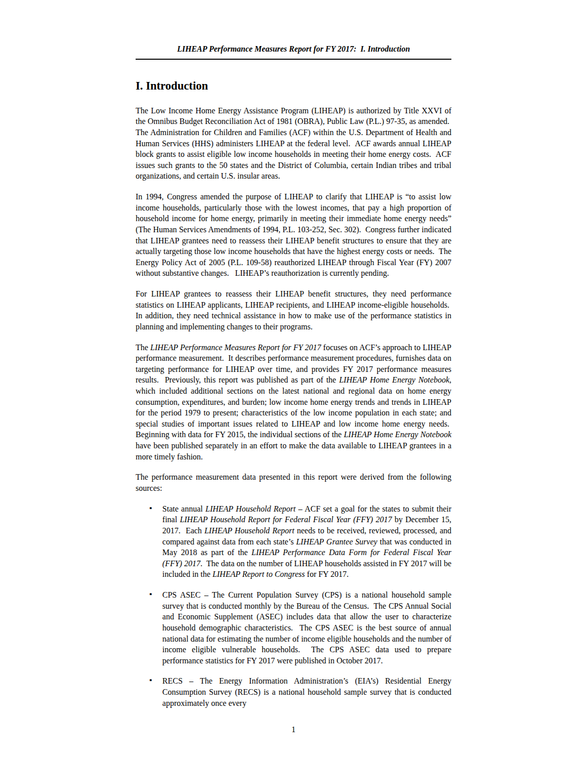LIHEAP Performance Measures Report for FY 2017: I. Introduction
I. Introduction
The Low Income Home Energy Assistance Program (LIHEAP) is authorized by Title XXVI of the Omnibus Budget Reconciliation Act of 1981 (OBRA), Public Law (P.L.) 97-35, as amended. The Administration for Children and Families (ACF) within the U.S. Department of Health and Human Services (HHS) administers LIHEAP at the federal level. ACF awards annual LIHEAP block grants to assist eligible low income households in meeting their home energy costs. ACF issues such grants to the 50 states and the District of Columbia, certain Indian tribes and tribal organizations, and certain U.S. insular areas.
In 1994, Congress amended the purpose of LIHEAP to clarify that LIHEAP is “to assist low income households, particularly those with the lowest incomes, that pay a high proportion of household income for home energy, primarily in meeting their immediate home energy needs” (The Human Services Amendments of 1994, P.L. 103-252, Sec. 302). Congress further indicated that LIHEAP grantees need to reassess their LIHEAP benefit structures to ensure that they are actually targeting those low income households that have the highest energy costs or needs. The Energy Policy Act of 2005 (P.L. 109-58) reauthorized LIHEAP through Fiscal Year (FY) 2007 without substantive changes. LIHEAP’s reauthorization is currently pending.
For LIHEAP grantees to reassess their LIHEAP benefit structures, they need performance statistics on LIHEAP applicants, LIHEAP recipients, and LIHEAP income-eligible households. In addition, they need technical assistance in how to make use of the performance statistics in planning and implementing changes to their programs.
The LIHEAP Performance Measures Report for FY 2017 focuses on ACF’s approach to LIHEAP performance measurement. It describes performance measurement procedures, furnishes data on targeting performance for LIHEAP over time, and provides FY 2017 performance measures results. Previously, this report was published as part of the LIHEAP Home Energy Notebook, which included additional sections on the latest national and regional data on home energy consumption, expenditures, and burden; low income home energy trends and trends in LIHEAP for the period 1979 to present; characteristics of the low income population in each state; and special studies of important issues related to LIHEAP and low income home energy needs. Beginning with data for FY 2015, the individual sections of the LIHEAP Home Energy Notebook have been published separately in an effort to make the data available to LIHEAP grantees in a more timely fashion.
The performance measurement data presented in this report were derived from the following sources:
State annual LIHEAP Household Report – ACF set a goal for the states to submit their final LIHEAP Household Report for Federal Fiscal Year (FFY) 2017 by December 15, 2017. Each LIHEAP Household Report needs to be received, reviewed, processed, and compared against data from each state’s LIHEAP Grantee Survey that was conducted in May 2018 as part of the LIHEAP Performance Data Form for Federal Fiscal Year (FFY) 2017. The data on the number of LIHEAP households assisted in FY 2017 will be included in the LIHEAP Report to Congress for FY 2017.
CPS ASEC – The Current Population Survey (CPS) is a national household sample survey that is conducted monthly by the Bureau of the Census. The CPS Annual Social and Economic Supplement (ASEC) includes data that allow the user to characterize household demographic characteristics. The CPS ASEC is the best source of annual national data for estimating the number of income eligible households and the number of income eligible vulnerable households. The CPS ASEC data used to prepare performance statistics for FY 2017 were published in October 2017.
RECS – The Energy Information Administration’s (EIA’s) Residential Energy Consumption Survey (RECS) is a national household sample survey that is conducted approximately once every
1